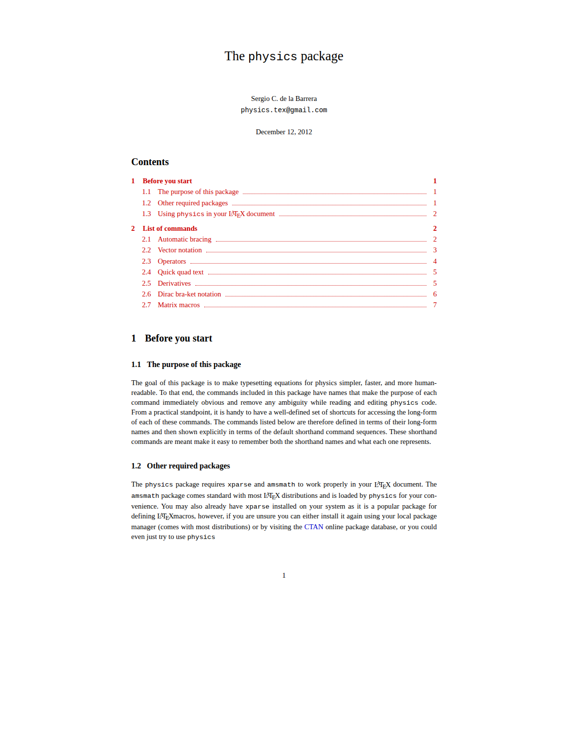The physics package
Sergio C. de la Barrera
physics.tex@gmail.com
December 12, 2012
Contents
1 Before you start 1
1.1 The purpose of this package 1
1.2 Other required packages 1
1.3 Using physics in your LATEX document 2
2 List of commands 2
2.1 Automatic bracing 2
2.2 Vector notation 3
2.3 Operators 4
2.4 Quick quad text 5
2.5 Derivatives 5
2.6 Dirac bra-ket notation 6
2.7 Matrix macros 7
1 Before you start
1.1 The purpose of this package
The goal of this package is to make typesetting equations for physics simpler, faster, and more human-readable. To that end, the commands included in this package have names that make the purpose of each command immediately obvious and remove any ambiguity while reading and editing physics code. From a practical standpoint, it is handy to have a well-defined set of shortcuts for accessing the long-form of each of these commands. The commands listed below are therefore defined in terms of their long-form names and then shown explicitly in terms of the default shorthand command sequences. These shorthand commands are meant make it easy to remember both the shorthand names and what each one represents.
1.2 Other required packages
The physics package requires xparse and amsmath to work properly in your LATEX document. The amsmath package comes standard with most LATEX distributions and is loaded by physics for your convenience. You may also already have xparse installed on your system as it is a popular package for defining LATEXmacros, however, if you are unsure you can either install it again using your local package manager (comes with most distributions) or by visiting the CTAN online package database, or you could even just try to use physics
1